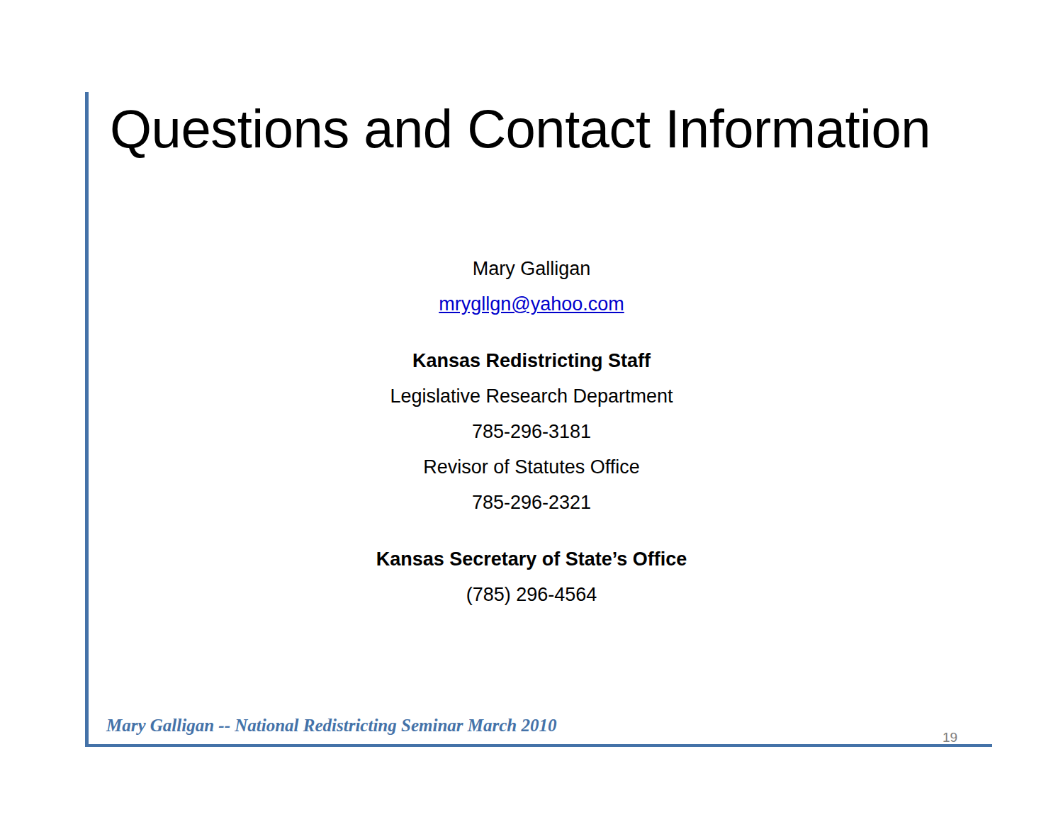Questions and Contact Information
Mary Galligan
mrygllgn@yahoo.com Kansas Redistricting Staff
Legislative Research Department
785-296-3181
Revisor of Statutes Office
785-296-2321 Kansas Secretary of State’s Office
(785) 296-4564
Mary Galligan -- National Redistricting Seminar March 2010
19